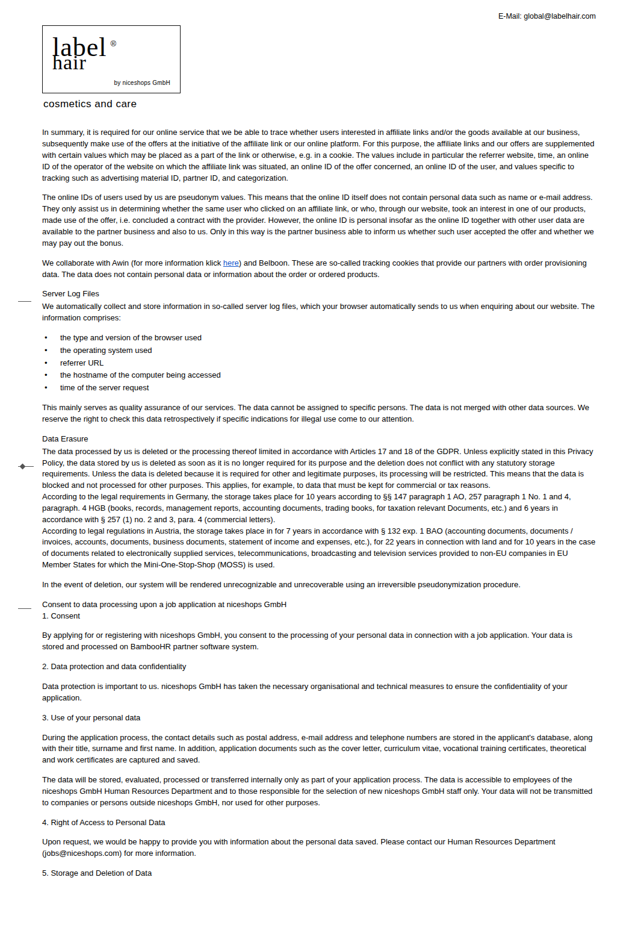E-Mail: global@labelhair.com
label®
hair
by niceshops GmbH
cosmetics and care
In summary, it is required for our online service that we be able to trace whether users interested in affiliate links and/or the goods available at our business, subsequently make use of the offers at the initiative of the affiliate link or our online platform. For this purpose, the affiliate links and our offers are supplemented with certain values which may be placed as a part of the link or otherwise, e.g. in a cookie. The values include in particular the referrer website, time, an online ID of the operator of the website on which the affiliate link was situated, an online ID of the offer concerned, an online ID of the user, and values specific to tracking such as advertising material ID, partner ID, and categorization.
The online IDs of users used by us are pseudonym values. This means that the online ID itself does not contain personal data such as name or e-mail address. They only assist us in determining whether the same user who clicked on an affiliate link, or who, through our website, took an interest in one of our products, made use of the offer, i.e. concluded a contract with the provider. However, the online ID is personal insofar as the online ID together with other user data are available to the partner business and also to us. Only in this way is the partner business able to inform us whether such user accepted the offer and whether we may pay out the bonus.
We collaborate with Awin (for more information klick here) and Belboon. These are so-called tracking cookies that provide our partners with order provisioning data. The data does not contain personal data or information about the order or ordered products.
Server Log Files
We automatically collect and store information in so-called server log files, which your browser automatically sends to us when enquiring about our website. The information comprises:
the type and version of the browser used
the operating system used
referrer URL
the hostname of the computer being accessed
time of the server request
This mainly serves as quality assurance of our services. The data cannot be assigned to specific persons. The data is not merged with other data sources. We reserve the right to check this data retrospectively if specific indications for illegal use come to our attention.
Data Erasure
The data processed by us is deleted or the processing thereof limited in accordance with Articles 17 and 18 of the GDPR. Unless explicitly stated in this Privacy Policy, the data stored by us is deleted as soon as it is no longer required for its purpose and the deletion does not conflict with any statutory storage requirements. Unless the data is deleted because it is required for other and legitimate purposes, its processing will be restricted. This means that the data is blocked and not processed for other purposes. This applies, for example, to data that must be kept for commercial or tax reasons.
According to the legal requirements in Germany, the storage takes place for 10 years according to §§ 147 paragraph 1 AO, 257 paragraph 1 No. 1 and 4, paragraph. 4 HGB (books, records, management reports, accounting documents, trading books, for taxation relevant Documents, etc.) and 6 years in accordance with § 257 (1) no. 2 and 3, para. 4 (commercial letters).
According to legal regulations in Austria, the storage takes place in for 7 years in accordance with § 132 exp. 1 BAO (accounting documents, documents / invoices, accounts, documents, business documents, statement of income and expenses, etc.), for 22 years in connection with land and for 10 years in the case of documents related to electronically supplied services, telecommunications, broadcasting and television services provided to non-EU companies in EU Member States for which the Mini-One-Stop-Shop (MOSS) is used.
In the event of deletion, our system will be rendered unrecognizable and unrecoverable using an irreversible pseudonymization procedure.
Consent to data processing upon a job application at niceshops GmbH
1. Consent
By applying for or registering with niceshops GmbH, you consent to the processing of your personal data in connection with a job application. Your data is stored and processed on BambooHR partner software system.
2. Data protection and data confidentiality
Data protection is important to us. niceshops GmbH has taken the necessary organisational and technical measures to ensure the confidentiality of your application.
3. Use of your personal data
During the application process, the contact details such as postal address, e-mail address and telephone numbers are stored in the applicant's database, along with their title, surname and first name. In addition, application documents such as the cover letter, curriculum vitae, vocational training certificates, theoretical and work certificates are captured and saved.
The data will be stored, evaluated, processed or transferred internally only as part of your application process. The data is accessible to employees of the niceshops GmbH Human Resources Department and to those responsible for the selection of new niceshops GmbH staff only. Your data will not be transmitted to companies or persons outside niceshops GmbH, nor used for other purposes.
4. Right of Access to Personal Data
Upon request, we would be happy to provide you with information about the personal data saved. Please contact our Human Resources Department (jobs@niceshops.com) for more information.
5. Storage and Deletion of Data